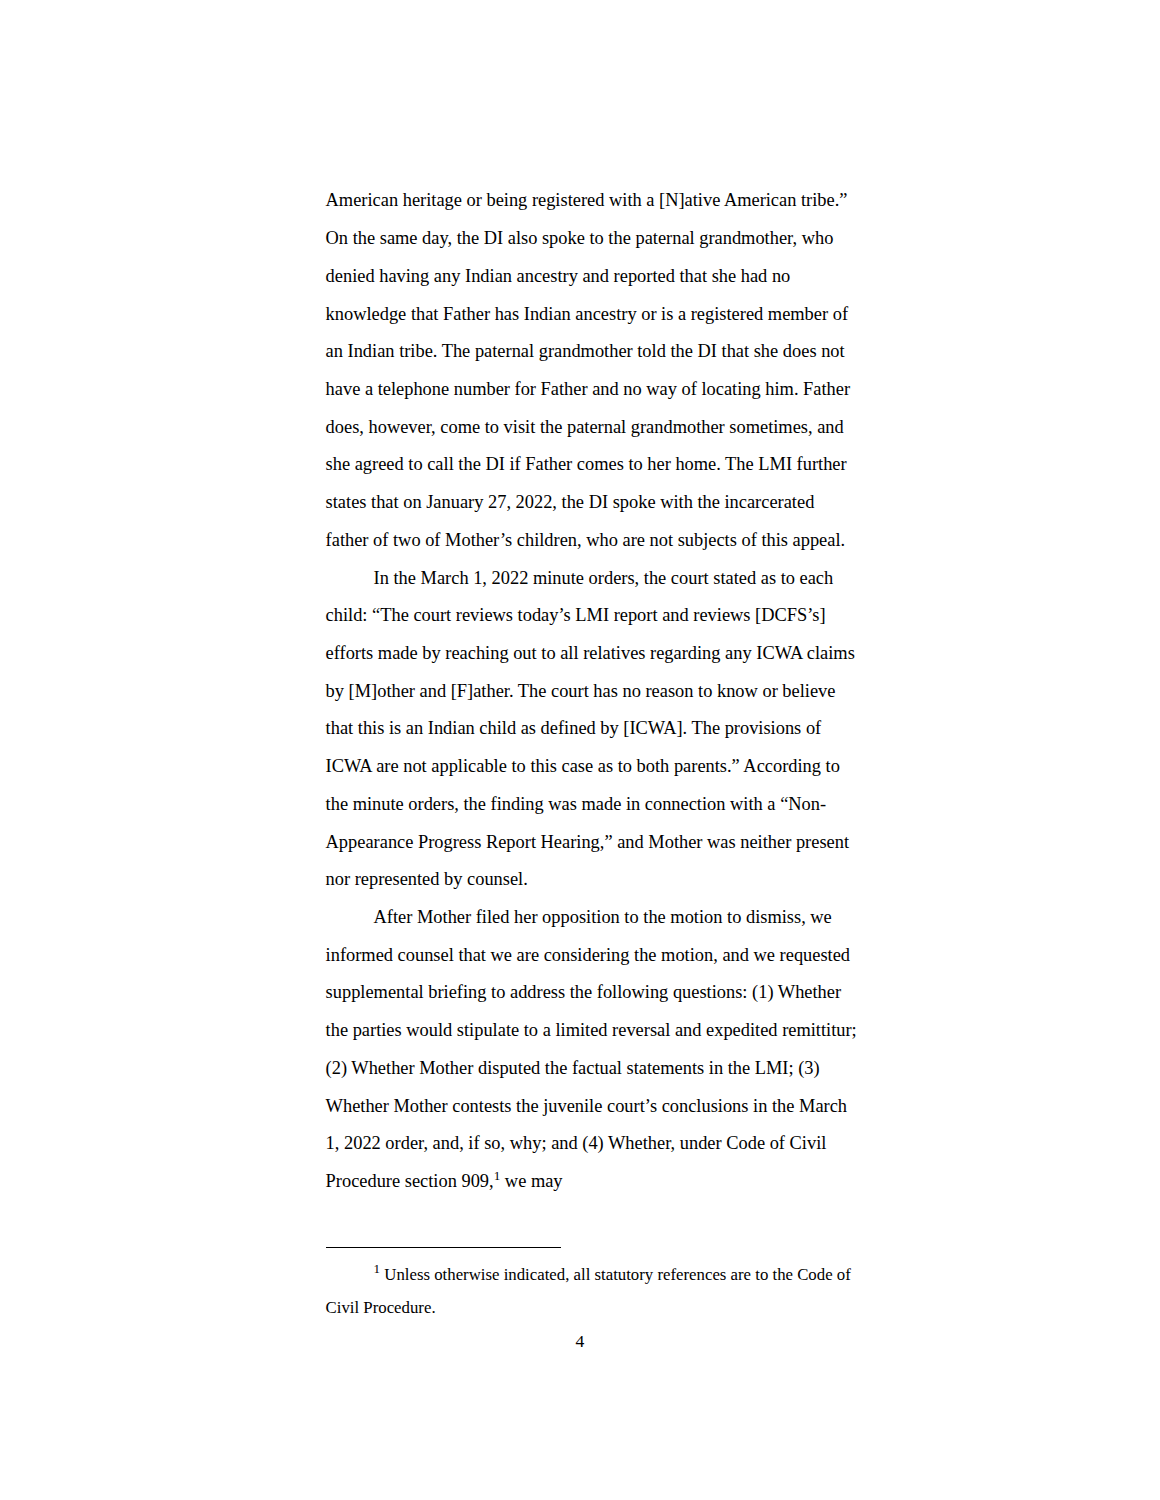American heritage or being registered with a [N]ative American tribe.” On the same day, the DI also spoke to the paternal grandmother, who denied having any Indian ancestry and reported that she had no knowledge that Father has Indian ancestry or is a registered member of an Indian tribe. The paternal grandmother told the DI that she does not have a telephone number for Father and no way of locating him. Father does, however, come to visit the paternal grandmother sometimes, and she agreed to call the DI if Father comes to her home. The LMI further states that on January 27, 2022, the DI spoke with the incarcerated father of two of Mother’s children, who are not subjects of this appeal.
In the March 1, 2022 minute orders, the court stated as to each child: “The court reviews today’s LMI report and reviews [DCFS’s] efforts made by reaching out to all relatives regarding any ICWA claims by [M]other and [F]ather. The court has no reason to know or believe that this is an Indian child as defined by [ICWA]. The provisions of ICWA are not applicable to this case as to both parents.” According to the minute orders, the finding was made in connection with a “Non-Appearance Progress Report Hearing,” and Mother was neither present nor represented by counsel.
After Mother filed her opposition to the motion to dismiss, we informed counsel that we are considering the motion, and we requested supplemental briefing to address the following questions: (1) Whether the parties would stipulate to a limited reversal and expedited remittitur; (2) Whether Mother disputed the factual statements in the LMI; (3) Whether Mother contests the juvenile court’s conclusions in the March 1, 2022 order, and, if so, why; and (4) Whether, under Code of Civil Procedure section 909,1 we may
1 Unless otherwise indicated, all statutory references are to the Code of Civil Procedure.
4